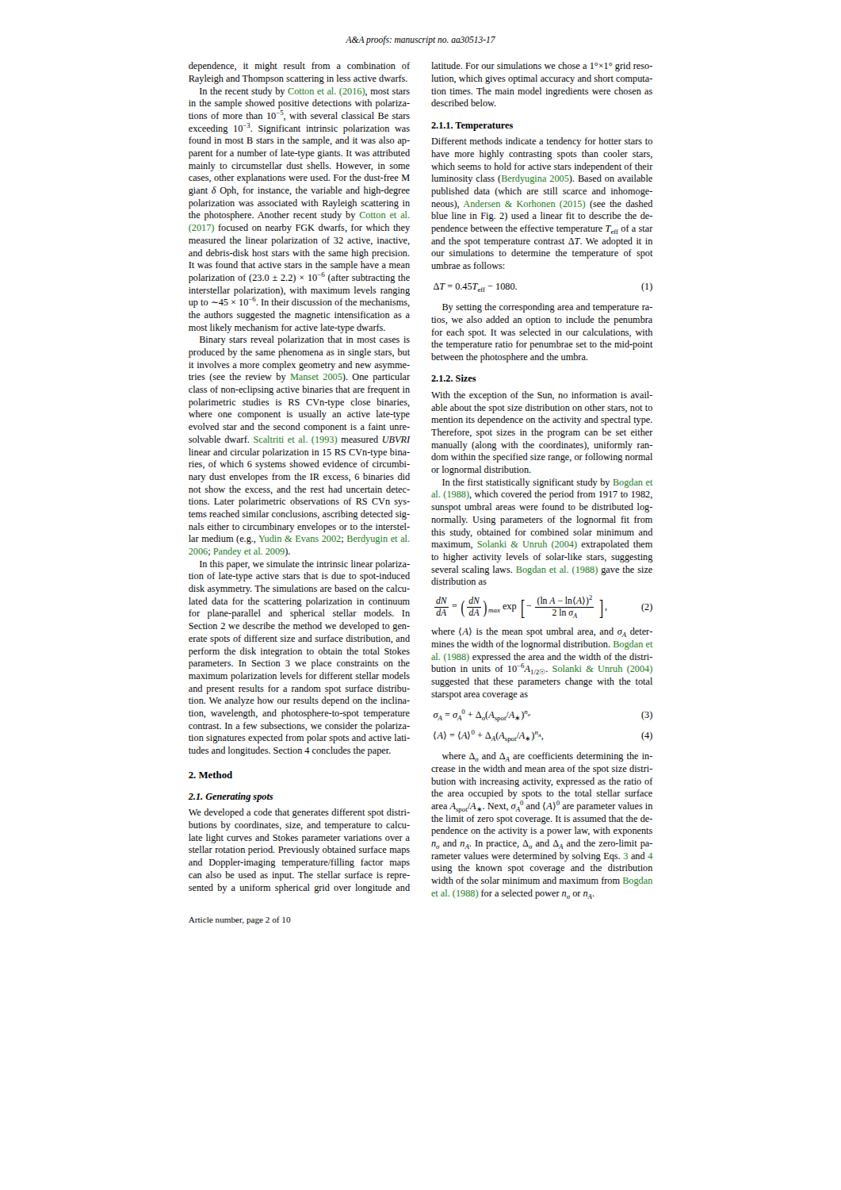A&A proofs: manuscript no. aa30513-17
dependence, it might result from a combination of Rayleigh and Thompson scattering in less active dwarfs.
In the recent study by Cotton et al. (2016), most stars in the sample showed positive detections with polarizations of more than 10−5, with several classical Be stars exceeding 10−3. Significant intrinsic polarization was found in most B stars in the sample, and it was also apparent for a number of late-type giants. It was attributed mainly to circumstellar dust shells. However, in some cases, other explanations were used. For the dust-free M giant δ Oph, for instance, the variable and high-degree polarization was associated with Rayleigh scattering in the photosphere. Another recent study by Cotton et al. (2017) focused on nearby FGK dwarfs, for which they measured the linear polarization of 32 active, inactive, and debris-disk host stars with the same high precision. It was found that active stars in the sample have a mean polarization of (23.0 ± 2.2) × 10−6 (after subtracting the interstellar polarization), with maximum levels ranging up to ∼45 × 10−6. In their discussion of the mechanisms, the authors suggested the magnetic intensification as a most likely mechanism for active late-type dwarfs.
Binary stars reveal polarization that in most cases is produced by the same phenomena as in single stars, but it involves a more complex geometry and new asymmetries (see the review by Manset 2005). One particular class of non-eclipsing active binaries that are frequent in polarimetric studies is RS CVn-type close binaries, where one component is usually an active late-type evolved star and the second component is a faint unresolvable dwarf. Scaltriti et al. (1993) measured UBVRI linear and circular polarization in 15 RS CVn-type binaries, of which 6 systems showed evidence of circumbinary dust envelopes from the IR excess, 6 binaries did not show the excess, and the rest had uncertain detections. Later polarimetric observations of RS CVn systems reached similar conclusions, ascribing detected signals either to circumbinary envelopes or to the interstellar medium (e.g., Yudin & Evans 2002; Berdyugin et al. 2006; Pandey et al. 2009).
In this paper, we simulate the intrinsic linear polarization of late-type active stars that is due to spot-induced disk asymmetry. The simulations are based on the calculated data for the scattering polarization in continuum for plane-parallel and spherical stellar models. In Section 2 we describe the method we developed to generate spots of different size and surface distribution, and perform the disk integration to obtain the total Stokes parameters. In Section 3 we place constraints on the maximum polarization levels for different stellar models and present results for a random spot surface distribution. We analyze how our results depend on the inclination, wavelength, and photosphere-to-spot temperature contrast. In a few subsections, we consider the polarization signatures expected from polar spots and active latitudes and longitudes. Section 4 concludes the paper.
2. Method
2.1. Generating spots
We developed a code that generates different spot distributions by coordinates, size, and temperature to calculate light curves and Stokes parameter variations over a stellar rotation period. Previously obtained surface maps and Doppler-imaging temperature/filling factor maps can also be used as input. The stellar surface is represented by a uniform spherical grid over longitude and latitude. For our simulations we chose a 1°×1° grid resolution, which gives optimal accuracy and short computation times. The main model ingredients were chosen as described below.
2.1.1. Temperatures
Different methods indicate a tendency for hotter stars to have more highly contrasting spots than cooler stars, which seems to hold for active stars independent of their luminosity class (Berdyugina 2005). Based on available published data (which are still scarce and inhomogeneous), Andersen & Korhonen (2015) (see the dashed blue line in Fig. 2) used a linear fit to describe the dependence between the effective temperature Teff of a star and the spot temperature contrast ΔT. We adopted it in our simulations to determine the temperature of spot umbrae as follows:
ΔT = 0.45Teff − 1080. (1)
By setting the corresponding area and temperature ratios, we also added an option to include the penumbra for each spot. It was selected in our calculations, with the temperature ratio for penumbrae set to the mid-point between the photosphere and the umbra.
2.1.2. Sizes
With the exception of the Sun, no information is available about the spot size distribution on other stars, not to mention its dependence on the activity and spectral type. Therefore, spot sizes in the program can be set either manually (along with the coordinates), uniformly random within the specified size range, or following normal or lognormal distribution.
In the first statistically significant study by Bogdan et al. (1988), which covered the period from 1917 to 1982, sunspot umbral areas were found to be distributed lognormally. Using parameters of the lognormal fit from this study, obtained for combined solar minimum and maximum, Solanki & Unruh (2004) extrapolated them to higher activity levels of solar-like stars, suggesting several scaling laws. Bogdan et al. (1988) gave the size distribution as
dN dA = (dN dA)max exp [− (ln A − ln⟨A⟩)22 ln σA ], (2)
where ⟨A⟩ is the mean spot umbral area, and σA determines the width of the lognormal distribution. Bogdan et al. (1988) expressed the area and the width of the distribution in units of 10−6A1/2☉. Solanki & Unruh (2004) suggested that these parameters change with the total starspot area coverage as
σA = σA0 + Δσ(Aspot/A∗)nσ (3)
⟨A⟩ = ⟨A⟩0 + ΔA(Aspot/A∗)nA, (4)
where Δσ and ΔA are coefficients determining the increase in the width and mean area of the spot size distribution with increasing activity, expressed as the ratio of the area occupied by spots to the total stellar surface area Aspot/A∗. Next, σA0 and ⟨A⟩0 are parameter values in the limit of zero spot coverage. It is assumed that the dependence on the activity is a power law, with exponents nσ and nA. In practice, Δσ and ΔA and the zero-limit parameter values were determined by solving Eqs. 3 and 4 using the known spot coverage and the distribution width of the solar minimum and maximum from Bogdan et al. (1988) for a selected power nσ or nA.
Article number, page 2 of 10